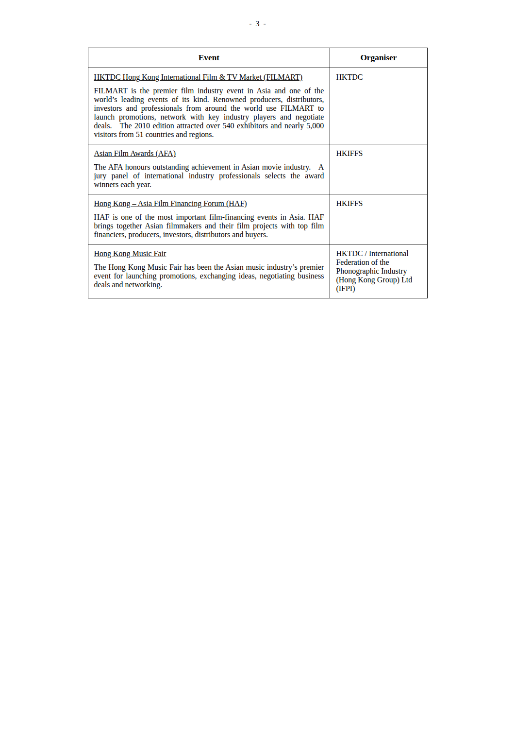- 3 -
| Event | Organiser |
| --- | --- |
| HKTDC Hong Kong International Film & TV Market (FILMART) FILMART is the premier film industry event in Asia and one of the world’s leading events of its kind. Renowned producers, distributors, investors and professionals from around the world use FILMART to launch promotions, network with key industry players and negotiate deals. The 2010 edition attracted over 540 exhibitors and nearly 5,000 visitors from 51 countries and regions. | HKTDC |
| Asian Film Awards (AFA) The AFA honours outstanding achievement in Asian movie industry. A jury panel of international industry professionals selects the award winners each year. | HKIFFS |
| Hong Kong – Asia Film Financing Forum (HAF) HAF is one of the most important film-financing events in Asia. HAF brings together Asian filmmakers and their film projects with top film financiers, producers, investors, distributors and buyers. | HKIFFS |
| Hong Kong Music Fair The Hong Kong Music Fair has been the Asian music industry’s premier event for launching promotions, exchanging ideas, negotiating business deals and networking. | HKTDC / International Federation of the Phonographic Industry (Hong Kong Group) Ltd (IFPI) |